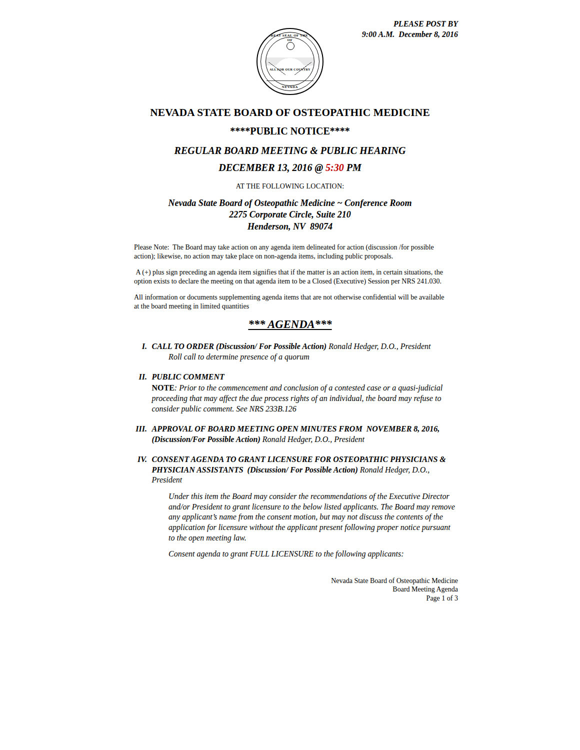PLEASE POST BY
9:00 A.M. December 8, 2016
The Great Seal of the State of
All for our Country
Nevada
NEVADA STATE BOARD OF OSTEOPATHIC MEDICINE
****PUBLIC NOTICE****
REGULAR BOARD MEETING & PUBLIC HEARING
DECEMBER 13, 2016 @ 5:30 PM
AT THE FOLLOWING LOCATION:
Nevada State Board of Osteopathic Medicine ~ Conference Room
2275 Corporate Circle, Suite 210
Henderson, NV 89074
Please Note: The Board may take action on any agenda item delineated for action (discussion /for possible action); likewise, no action may take place on non-agenda items, including public proposals.
A (+) plus sign preceding an agenda item signifies that if the matter is an action item, in certain situations, the option exists to declare the meeting on that agenda item to be a Closed (Executive) Session per NRS 241.030.
All information or documents supplementing agenda items that are not otherwise confidential will be available at the board meeting in limited quantities
*** AGENDA***
CALL TO ORDER (Discussion/ For Possible Action) Ronald Hedger, D.O., President Roll call to determine presence of a quorum
PUBLIC COMMENT NOTE: Prior to the commencement and conclusion of a contested case or a quasi-judicial proceeding that may affect the due process rights of an individual, the board may refuse to consider public comment. See NRS 233B.126
APPROVAL OF BOARD MEETING OPEN MINUTES FROM NOVEMBER 8, 2016, (Discussion/For Possible Action) Ronald Hedger, D.O., President
CONSENT AGENDA TO GRANT LICENSURE FOR OSTEOPATHIC PHYSICIANS & PHYSICIAN ASSISTANTS (Discussion/ For Possible Action) Ronald Hedger, D.O., President Under this item the Board may consider the recommendations of the Executive Director and/or President to grant licensure to the below listed applicants. The Board may remove any applicant’s name from the consent motion, but may not discuss the contents of the application for licensure without the applicant present following proper notice pursuant to the open meeting law. Consent agenda to grant FULL LICENSURE to the following applicants:
Nevada State Board of Osteopathic Medicine
Board Meeting Agenda
Page 1 of 3